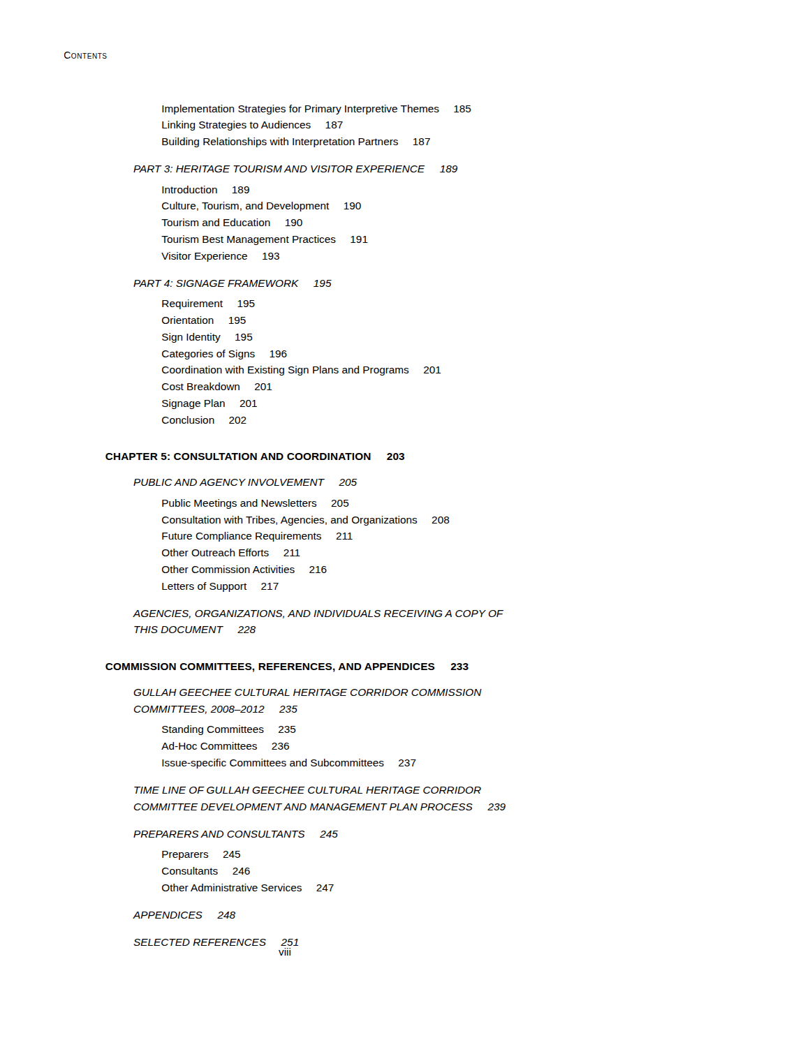Contents
Implementation Strategies for Primary Interpretive Themes 185
Linking Strategies to Audiences 187
Building Relationships with Interpretation Partners 187
PART 3: HERITAGE TOURISM AND VISITOR EXPERIENCE 189
Introduction 189
Culture, Tourism, and Development 190
Tourism and Education 190
Tourism Best Management Practices 191
Visitor Experience 193
PART 4: SIGNAGE FRAMEWORK 195
Requirement 195
Orientation 195
Sign Identity 195
Categories of Signs 196
Coordination with Existing Sign Plans and Programs 201
Cost Breakdown 201
Signage Plan 201
Conclusion 202
Chapter 5: Consultation and Coordination 203
PUBLIC AND AGENCY INVOLVEMENT 205
Public Meetings and Newsletters 205
Consultation with Tribes, Agencies, and Organizations 208
Future Compliance Requirements 211
Other Outreach Efforts 211
Other Commission Activities 216
Letters of Support 217
AGENCIES, ORGANIZATIONS, AND INDIVIDUALS RECEIVING A COPY OF THIS DOCUMENT 228
Commission Committees, References, and Appendices 233
GULLAH GEECHEE CULTURAL HERITAGE CORRIDOR COMMISSION COMMITTEES, 2008–2012 235
Standing Committees 235
Ad-Hoc Committees 236
Issue-specific Committees and Subcommittees 237
TIME LINE OF GULLAH GEECHEE CULTURAL HERITAGE CORRIDOR COMMITTEE DEVELOPMENT AND MANAGEMENT PLAN PROCESS 239
PREPARERS AND CONSULTANTS 245
Preparers 245
Consultants 246
Other Administrative Services 247
APPENDICES 248
SELECTED REFERENCES 251
viii